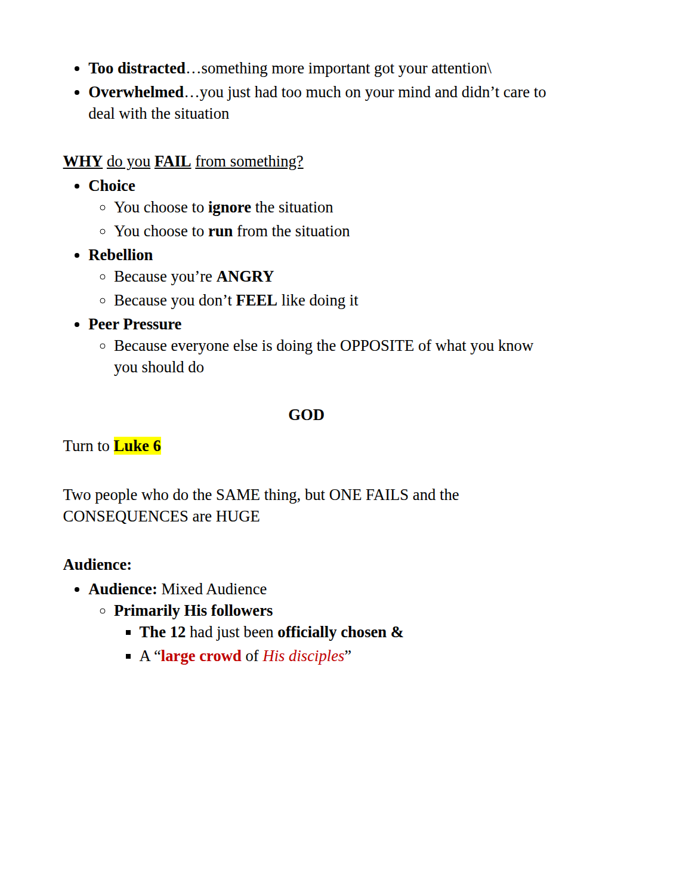Too distracted…something more important got your attention\
Overwhelmed…you just had too much on your mind and didn’t care to deal with the situation
WHY do you FAIL from something?
Choice
You choose to ignore the situation
You choose to run from the situation
Rebellion
Because you’re ANGRY
Because you don’t FEEL like doing it
Peer Pressure
Because everyone else is doing the OPPOSITE of what you know you should do
GOD
Turn to Luke 6
Two people who do the SAME thing, but ONE FAILS and the CONSEQUENCES are HUGE
Audience:
Audience: Mixed Audience
Primarily His followers
The 12 had just been officially chosen &
A “large crowd of His disciples”